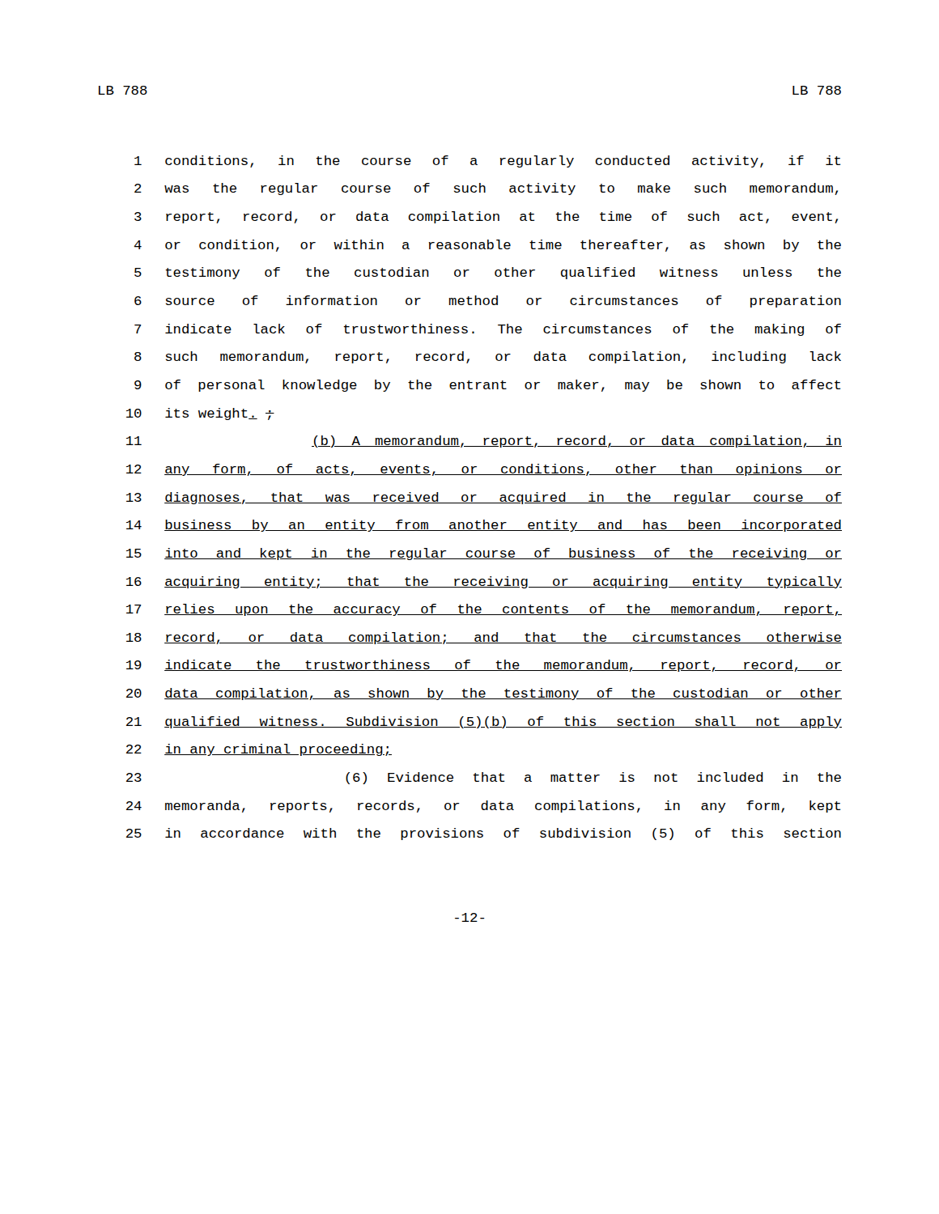LB 788 LB 788
1 conditions, in the course of a regularly conducted activity, if it
2 was the regular course of such activity to make such memorandum,
3 report, record, or data compilation at the time of such act, event,
4 or condition, or within a reasonable time thereafter, as shown by the
5 testimony of the custodian or other qualified witness unless the
6 source of information or method or circumstances of preparation
7 indicate lack of trustworthiness. The circumstances of the making of
8 such memorandum, report, record, or data compilation, including lack
9 of personal knowledge by the entrant or maker, may be shown to affect
10 its weight. ;
11 (b) A memorandum, report, record, or data compilation, in
12 any form, of acts, events, or conditions, other than opinions or
13 diagnoses, that was received or acquired in the regular course of
14 business by an entity from another entity and has been incorporated
15 into and kept in the regular course of business of the receiving or
16 acquiring entity; that the receiving or acquiring entity typically
17 relies upon the accuracy of the contents of the memorandum, report,
18 record, or data compilation; and that the circumstances otherwise
19 indicate the trustworthiness of the memorandum, report, record, or
20 data compilation, as shown by the testimony of the custodian or other
21 qualified witness. Subdivision (5)(b) of this section shall not apply
22 in any criminal proceeding;
23 (6) Evidence that a matter is not included in the
24 memoranda, reports, records, or data compilations, in any form, kept
25 in accordance with the provisions of subdivision (5) of this section
-12-